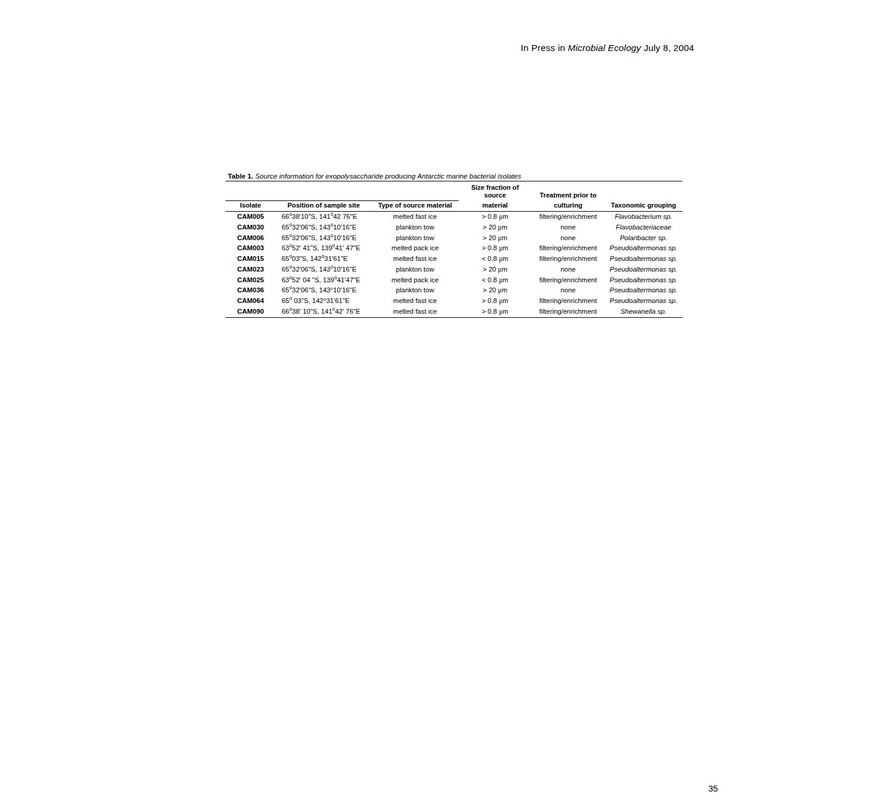In Press in Microbial Ecology July 8, 2004
Table 1. Source information for exopolysaccharide producing Antarctic marine bacterial isolates
| | | | Size fraction of source | Treatment prior to | |
| --- | --- | --- | --- | --- | --- |
| Isolate | Position of sample site | Type of source material | material | culturing | Taxonomic grouping |
| CAM005 | 66 o 38'10"S, 141 o 42 76"E | melted fast ice | > 0.8 μ m | filtering/enrichment | Flavobacterium sp. |
| CAM030 | 65 o 32'06"S, 143 o 10'16"E | plankton tow | > 20 μ m | none | Flavobacteriaceae |
| CAM006 | 65 o 32'06"S, 143 o 10'16"E | plankton tow | > 20 μ m | none | Polaribacter sp. |
| CAM003 | 63 o 52' 41"S, 139 o 41' 47"E | melted pack ice | > 0.8 μ m | filtering/enrichment | Pseudoaltermonas sp. |
| CAM015 | 65 o 03"S, 142 o 31'61"E | melted fast ice | < 0.8 μ m | filtering/enrichment | Pseudoaltermonas sp. |
| CAM023 | 65 o 32'06"S, 143 o 10'16"E | plankton tow | > 20 μ m | none | Pseudoaltermonas sp. |
| CAM025 | 63 o 52' 04 "S, 139 o 41'47"E | melted pack ice | < 0.8 μ m | filtering/enrichment | Pseudoaltermonas sp. |
| CAM036 | 65 o 32'06"S, 143°10'16"E | plankton tow | > 20 μ m | none | Pseudoaltermonas sp. |
| CAM064 | 65 o 03"S, 142°31'61"E | melted fast ice | > 0.8 μ m | filtering/enrichment | Pseudoaltermonas sp. |
| CAM090 | 66 o 38' 10"S, 141 o 42' 76"E | melted fast ice | > 0.8 μ m | filtering/enrichment | Shewanella sp. |
35